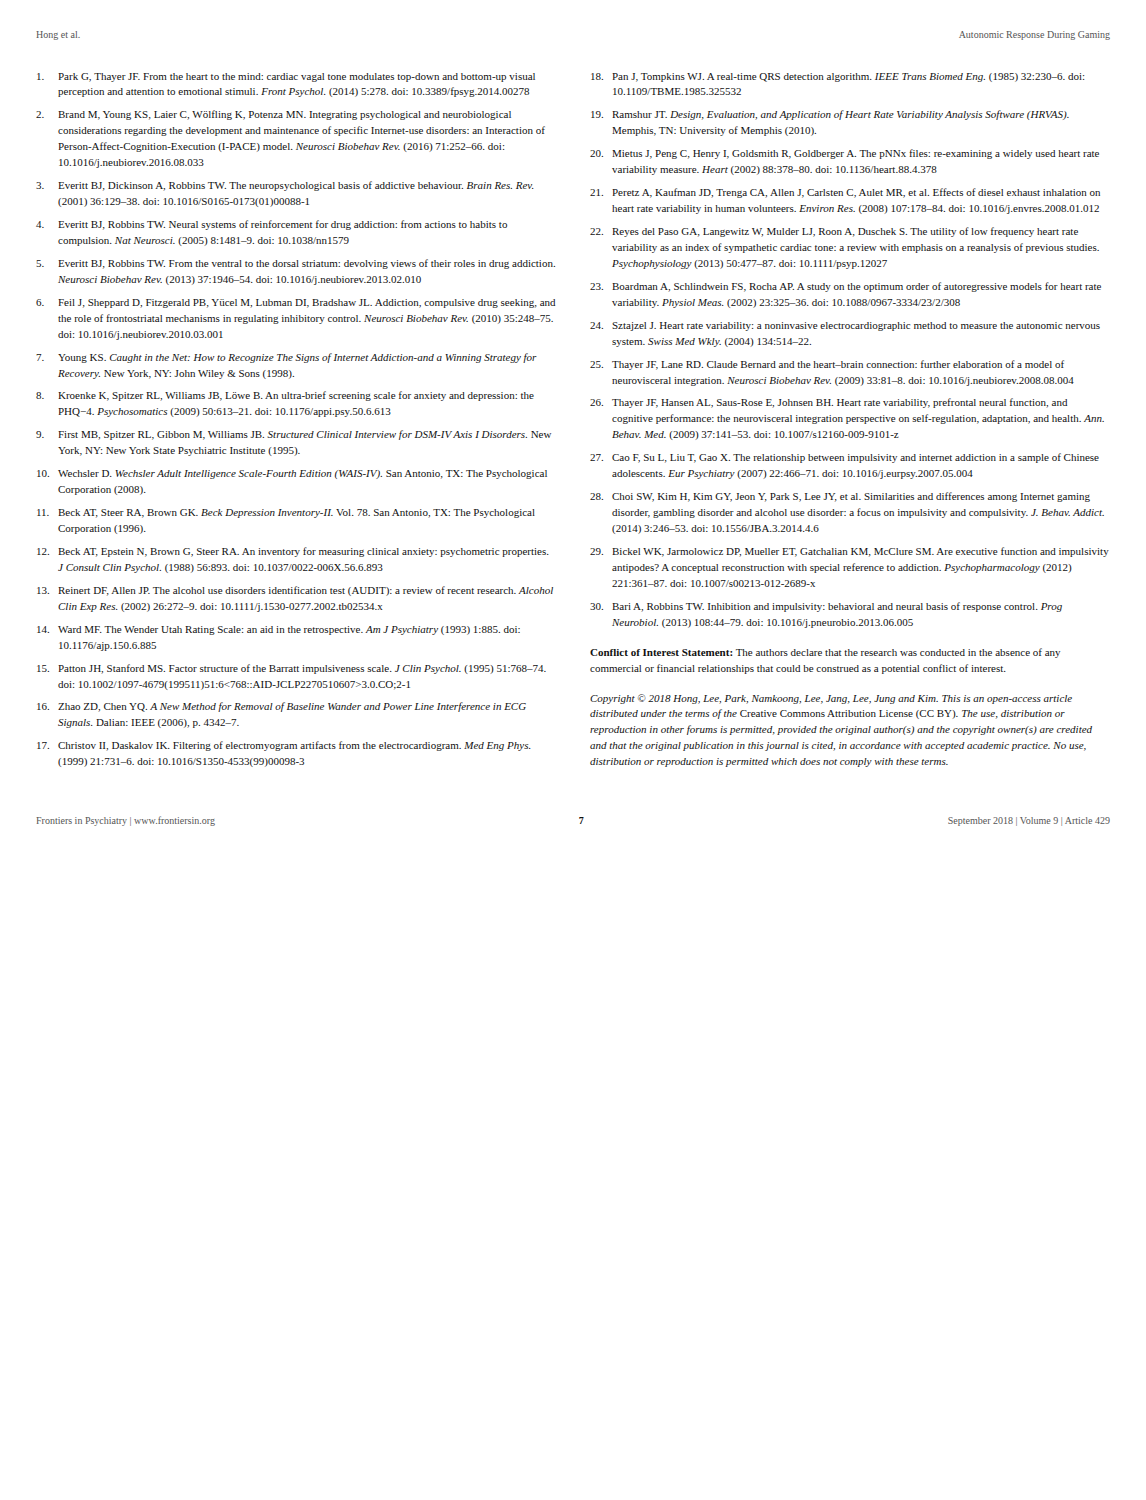Hong et al. Autonomic Response During Gaming
Park G, Thayer JF. From the heart to the mind: cardiac vagal tone modulates top-down and bottom-up visual perception and attention to emotional stimuli. Front Psychol. (2014) 5:278. doi: 10.3389/fpsyg.2014.00278
Brand M, Young KS, Laier C, Wölfling K, Potenza MN. Integrating psychological and neurobiological considerations regarding the development and maintenance of specific Internet-use disorders: an Interaction of Person-Affect-Cognition-Execution (I-PACE) model. Neurosci Biobehav Rev. (2016) 71:252–66. doi: 10.1016/j.neubiorev.2016.08.033
Everitt BJ, Dickinson A, Robbins TW. The neuropsychological basis of addictive behaviour. Brain Res. Rev. (2001) 36:129–38. doi: 10.1016/S0165-0173(01)00088-1
Everitt BJ, Robbins TW. Neural systems of reinforcement for drug addiction: from actions to habits to compulsion. Nat Neurosci. (2005) 8:1481–9. doi: 10.1038/nn1579
Everitt BJ, Robbins TW. From the ventral to the dorsal striatum: devolving views of their roles in drug addiction. Neurosci Biobehav Rev. (2013) 37:1946–54. doi: 10.1016/j.neubiorev.2013.02.010
Feil J, Sheppard D, Fitzgerald PB, Yücel M, Lubman DI, Bradshaw JL. Addiction, compulsive drug seeking, and the role of frontostriatal mechanisms in regulating inhibitory control. Neurosci Biobehav Rev. (2010) 35:248–75. doi: 10.1016/j.neubiorev.2010.03.001
Young KS. Caught in the Net: How to Recognize The Signs of Internet Addiction-and a Winning Strategy for Recovery. New York, NY: John Wiley & Sons (1998).
Kroenke K, Spitzer RL, Williams JB, Löwe B. An ultra-brief screening scale for anxiety and depression: the PHQ−4. Psychosomatics (2009) 50:613–21. doi: 10.1176/appi.psy.50.6.613
First MB, Spitzer RL, Gibbon M, Williams JB. Structured Clinical Interview for DSM-IV Axis I Disorders. New York, NY: New York State Psychiatric Institute (1995).
Wechsler D. Wechsler Adult Intelligence Scale-Fourth Edition (WAIS-IV). San Antonio, TX: The Psychological Corporation (2008).
Beck AT, Steer RA, Brown GK. Beck Depression Inventory-II. Vol. 78. San Antonio, TX: The Psychological Corporation (1996).
Beck AT, Epstein N, Brown G, Steer RA. An inventory for measuring clinical anxiety: psychometric properties. J Consult Clin Psychol. (1988) 56:893. doi: 10.1037/0022-006X.56.6.893
Reinert DF, Allen JP. The alcohol use disorders identification test (AUDIT): a review of recent research. Alcohol Clin Exp Res. (2002) 26:272–9. doi: 10.1111/j.1530-0277.2002.tb02534.x
Ward MF. The Wender Utah Rating Scale: an aid in the retrospective. Am J Psychiatry (1993) 1:885. doi: 10.1176/ajp.150.6.885
Patton JH, Stanford MS. Factor structure of the Barratt impulsiveness scale. J Clin Psychol. (1995) 51:768–74. doi: 10.1002/1097-4679(199511)51:6<768::AID-JCLP2270510607>3.0.CO;2-1
Zhao ZD, Chen YQ. A New Method for Removal of Baseline Wander and Power Line Interference in ECG Signals. Dalian: IEEE (2006), p. 4342–7.
Christov II, Daskalov IK. Filtering of electromyogram artifacts from the electrocardiogram. Med Eng Phys. (1999) 21:731–6. doi: 10.1016/S1350-4533(99)00098-3
Pan J, Tompkins WJ. A real-time QRS detection algorithm. IEEE Trans Biomed Eng. (1985) 32:230–6. doi: 10.1109/TBME.1985.325532
Ramshur JT. Design, Evaluation, and Application of Heart Rate Variability Analysis Software (HRVAS). Memphis, TN: University of Memphis (2010).
Mietus J, Peng C, Henry I, Goldsmith R, Goldberger A. The pNNx files: re-examining a widely used heart rate variability measure. Heart (2002) 88:378–80. doi: 10.1136/heart.88.4.378
Peretz A, Kaufman JD, Trenga CA, Allen J, Carlsten C, Aulet MR, et al. Effects of diesel exhaust inhalation on heart rate variability in human volunteers. Environ Res. (2008) 107:178–84. doi: 10.1016/j.envres.2008.01.012
Reyes del Paso GA, Langewitz W, Mulder LJ, Roon A, Duschek S. The utility of low frequency heart rate variability as an index of sympathetic cardiac tone: a review with emphasis on a reanalysis of previous studies. Psychophysiology (2013) 50:477–87. doi: 10.1111/psyp.12027
Boardman A, Schlindwein FS, Rocha AP. A study on the optimum order of autoregressive models for heart rate variability. Physiol Meas. (2002) 23:325–36. doi: 10.1088/0967-3334/23/2/308
Sztajzel J. Heart rate variability: a noninvasive electrocardiographic method to measure the autonomic nervous system. Swiss Med Wkly. (2004) 134:514–22.
Thayer JF, Lane RD. Claude Bernard and the heart–brain connection: further elaboration of a model of neurovisceral integration. Neurosci Biobehav Rev. (2009) 33:81–8. doi: 10.1016/j.neubiorev.2008.08.004
Thayer JF, Hansen AL, Saus-Rose E, Johnsen BH. Heart rate variability, prefrontal neural function, and cognitive performance: the neurovisceral integration perspective on self-regulation, adaptation, and health. Ann. Behav. Med. (2009) 37:141–53. doi: 10.1007/s12160-009-9101-z
Cao F, Su L, Liu T, Gao X. The relationship between impulsivity and internet addiction in a sample of Chinese adolescents. Eur Psychiatry (2007) 22:466–71. doi: 10.1016/j.eurpsy.2007.05.004
Choi SW, Kim H, Kim GY, Jeon Y, Park S, Lee JY, et al. Similarities and differences among Internet gaming disorder, gambling disorder and alcohol use disorder: a focus on impulsivity and compulsivity. J. Behav. Addict. (2014) 3:246–53. doi: 10.1556/JBA.3.2014.4.6
Bickel WK, Jarmolowicz DP, Mueller ET, Gatchalian KM, McClure SM. Are executive function and impulsivity antipodes? A conceptual reconstruction with special reference to addiction. Psychopharmacology (2012) 221:361–87. doi: 10.1007/s00213-012-2689-x
Bari A, Robbins TW. Inhibition and impulsivity: behavioral and neural basis of response control. Prog Neurobiol. (2013) 108:44–79. doi: 10.1016/j.pneurobio.2013.06.005
Conflict of Interest Statement: The authors declare that the research was conducted in the absence of any commercial or financial relationships that could be construed as a potential conflict of interest.
Copyright © 2018 Hong, Lee, Park, Namkoong, Lee, Jang, Lee, Jung and Kim. This is an open-access article distributed under the terms of the Creative Commons Attribution License (CC BY). The use, distribution or reproduction in other forums is permitted, provided the original author(s) and the copyright owner(s) are credited and that the original publication in this journal is cited, in accordance with accepted academic practice. No use, distribution or reproduction is permitted which does not comply with these terms.
Frontiers in Psychiatry | www.frontiersin.org 7 September 2018 | Volume 9 | Article 429